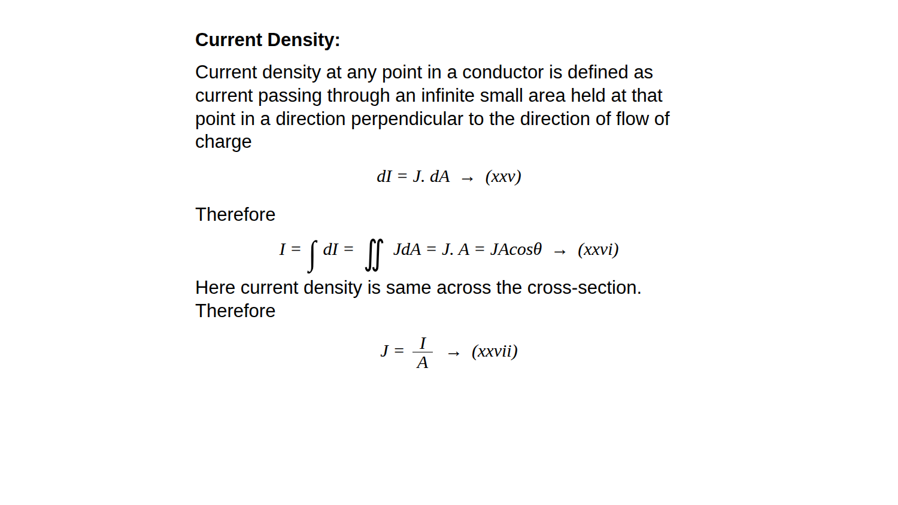Current Density:
Current density at any point in a conductor is defined as current passing through an infinite small area held at that point in a direction perpendicular to the direction of flow of charge
dI = J. dA → (xxv)
Therefore
I = ∫ dI = ∬ JdA = J. A = JAcosθ → (xxvi)
Here current density is same across the cross-section. Therefore
J = IA → (xxvii)